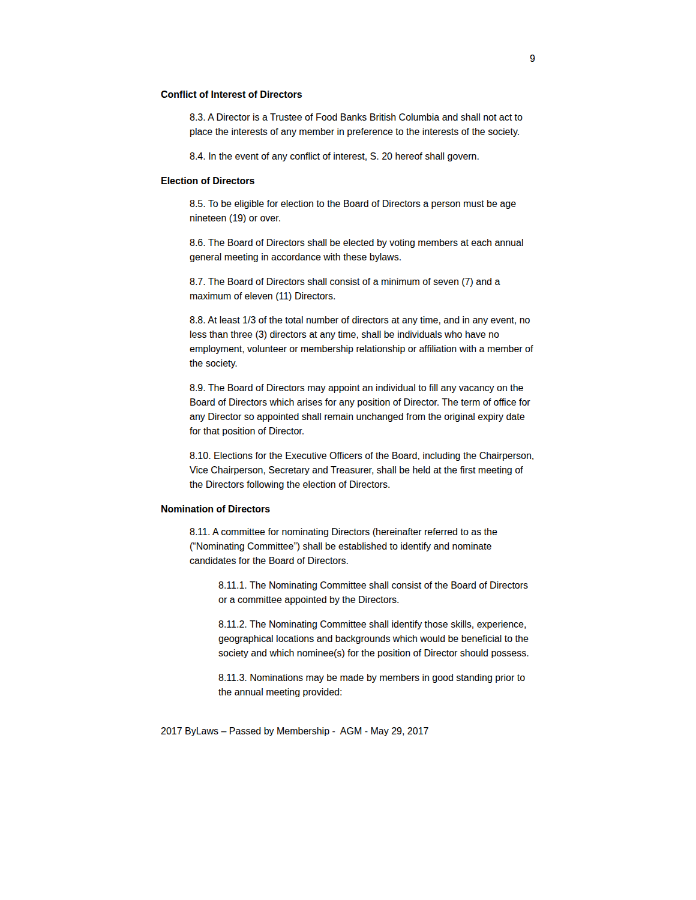9
Conflict of Interest of Directors
8.3. A Director is a Trustee of Food Banks British Columbia and shall not act to place the interests of any member in preference to the interests of the society.
8.4. In the event of any conflict of interest, S. 20 hereof shall govern.
Election of Directors
8.5. To be eligible for election to the Board of Directors a person must be age nineteen (19) or over.
8.6. The Board of Directors shall be elected by voting members at each annual general meeting in accordance with these bylaws.
8.7. The Board of Directors shall consist of a minimum of seven (7) and a maximum of eleven (11) Directors.
8.8. At least 1/3 of the total number of directors at any time, and in any event, no less than three (3) directors at any time, shall be individuals who have no employment, volunteer or membership relationship or affiliation with a member of the society.
8.9. The Board of Directors may appoint an individual to fill any vacancy on the Board of Directors which arises for any position of Director. The term of office for any Director so appointed shall remain unchanged from the original expiry date for that position of Director.
8.10. Elections for the Executive Officers of the Board, including the Chairperson, Vice Chairperson, Secretary and Treasurer, shall be held at the first meeting of the Directors following the election of Directors.
Nomination of Directors
8.11. A committee for nominating Directors (hereinafter referred to as the (“Nominating Committee”) shall be established to identify and nominate candidates for the Board of Directors.
8.11.1. The Nominating Committee shall consist of the Board of Directors or a committee appointed by the Directors.
8.11.2. The Nominating Committee shall identify those skills, experience, geographical locations and backgrounds which would be beneficial to the society and which nominee(s) for the position of Director should possess.
8.11.3. Nominations may be made by members in good standing prior to the annual meeting provided:
2017 ByLaws – Passed by Membership - AGM - May 29, 2017